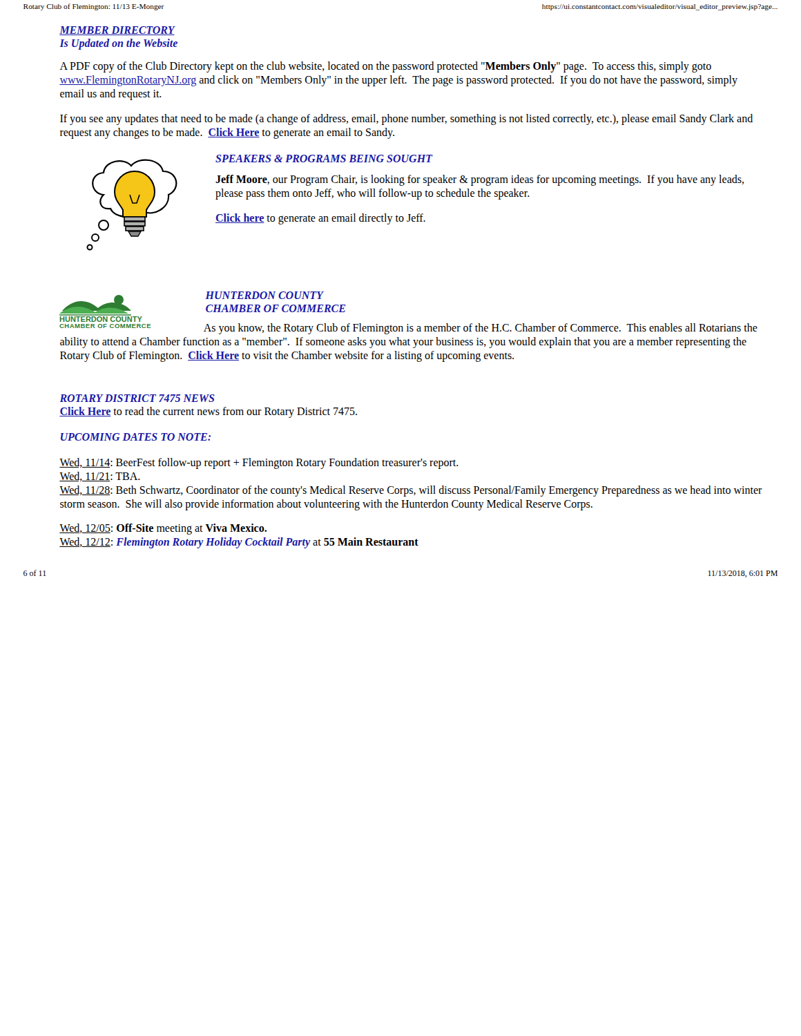Rotary Club of Flemington: 11/13 E-Monger
https://ui.constantcontact.com/visualeditor/visual_editor_preview.jsp?age...
MEMBER DIRECTORY
Is Updated on the Website
A PDF copy of the Club Directory kept on the club website, located on the password protected "Members Only" page. To access this, simply goto www.FlemingtonRotaryNJ.org and click on "Members Only" in the upper left. The page is password protected. If you do not have the password, simply email us and request it.
If you see any updates that need to be made (a change of address, email, phone number, something is not listed correctly, etc.), please email Sandy Clark and request any changes to be made. Click Here to generate an email to Sandy.
SPEAKERS & PROGRAMS BEING SOUGHT
Jeff Moore, our Program Chair, is looking for speaker & program ideas for upcoming meetings. If you have any leads, please pass them onto Jeff, who will follow-up to schedule the speaker.
Click here to generate an email directly to Jeff.
HUNTERDON COUNTY CHAMBER OF COMMERCE
HUNTERDON COUNTY
CHAMBER OF COMMERCE
As you know, the Rotary Club of Flemington is a member of the H.C. Chamber of Commerce. This enables all Rotarians the ability to attend a Chamber function as a "member". If someone asks you what your business is, you would explain that you are a member representing the Rotary Club of Flemington. Click Here to visit the Chamber website for a listing of upcoming events.
ROTARY DISTRICT 7475 NEWS
Click Here to read the current news from our Rotary District 7475.
UPCOMING DATES TO NOTE:
Wed, 11/14: BeerFest follow-up report + Flemington Rotary Foundation treasurer's report.
Wed, 11/21: TBA.
Wed, 11/28: Beth Schwartz, Coordinator of the county's Medical Reserve Corps, will discuss Personal/Family Emergency Preparedness as we head into winter storm season. She will also provide information about volunteering with the Hunterdon County Medical Reserve Corps.
Wed, 12/05: Off-Site meeting at Viva Mexico.
Wed, 12/12: Flemington Rotary Holiday Cocktail Party at 55 Main Restaurant
6 of 11
11/13/2018, 6:01 PM